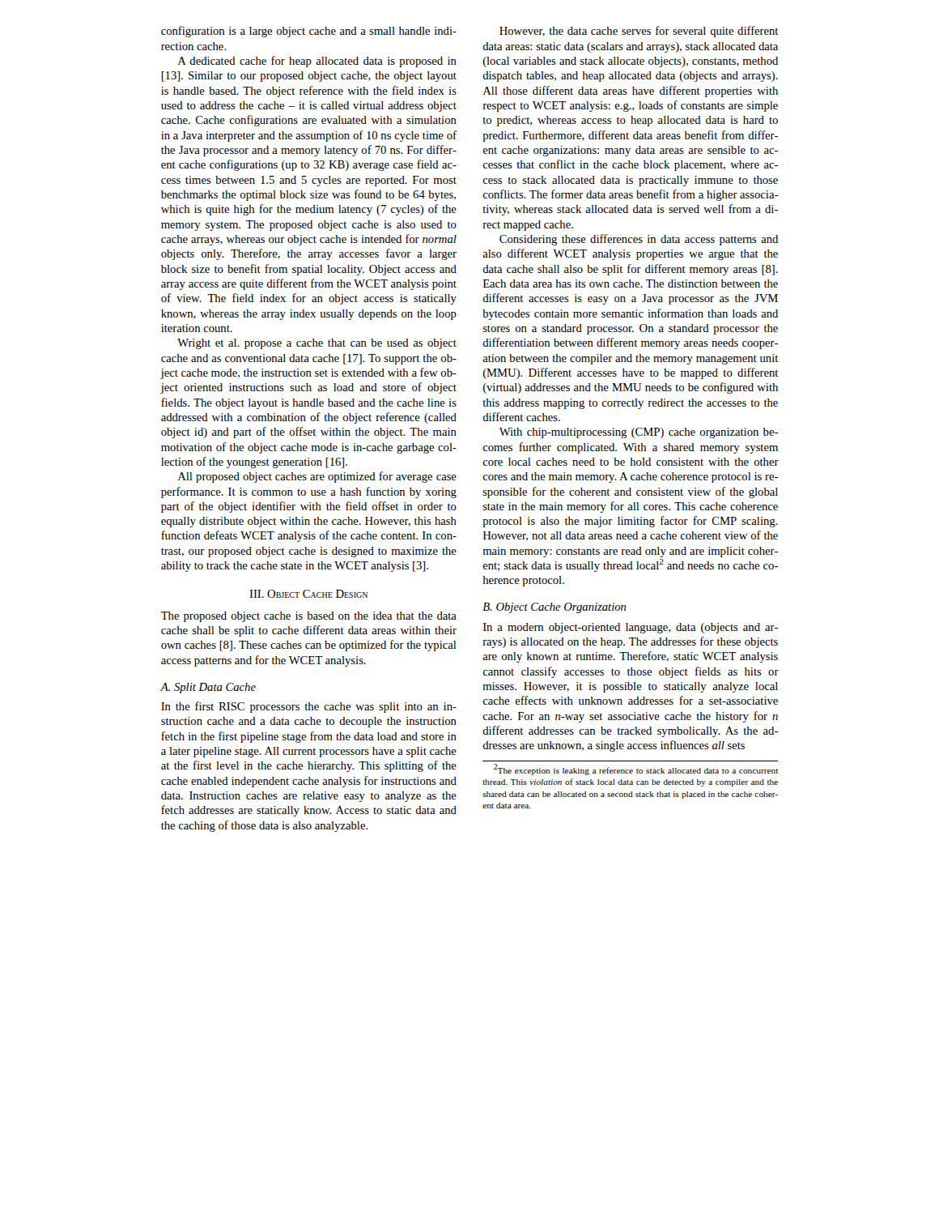configuration is a large object cache and a small handle indirection cache.
A dedicated cache for heap allocated data is proposed in [13]. Similar to our proposed object cache, the object layout is handle based. The object reference with the field index is used to address the cache – it is called virtual address object cache. Cache configurations are evaluated with a simulation in a Java interpreter and the assumption of 10 ns cycle time of the Java processor and a memory latency of 70 ns. For different cache configurations (up to 32 KB) average case field access times between 1.5 and 5 cycles are reported. For most benchmarks the optimal block size was found to be 64 bytes, which is quite high for the medium latency (7 cycles) of the memory system. The proposed object cache is also used to cache arrays, whereas our object cache is intended for normal objects only. Therefore, the array accesses favor a larger block size to benefit from spatial locality. Object access and array access are quite different from the WCET analysis point of view. The field index for an object access is statically known, whereas the array index usually depends on the loop iteration count.
Wright et al. propose a cache that can be used as object cache and as conventional data cache [17]. To support the object cache mode, the instruction set is extended with a few object oriented instructions such as load and store of object fields. The object layout is handle based and the cache line is addressed with a combination of the object reference (called object id) and part of the offset within the object. The main motivation of the object cache mode is in-cache garbage collection of the youngest generation [16].
All proposed object caches are optimized for average case performance. It is common to use a hash function by xoring part of the object identifier with the field offset in order to equally distribute object within the cache. However, this hash function defeats WCET analysis of the cache content. In contrast, our proposed object cache is designed to maximize the ability to track the cache state in the WCET analysis [3].
III. Object Cache Design
The proposed object cache is based on the idea that the data cache shall be split to cache different data areas within their own caches [8]. These caches can be optimized for the typical access patterns and for the WCET analysis.
A. Split Data Cache
In the first RISC processors the cache was split into an instruction cache and a data cache to decouple the instruction fetch in the first pipeline stage from the data load and store in a later pipeline stage. All current processors have a split cache at the first level in the cache hierarchy. This splitting of the cache enabled independent cache analysis for instructions and data. Instruction caches are relative easy to analyze as the fetch addresses are statically know. Access to static data and the caching of those data is also analyzable.
However, the data cache serves for several quite different data areas: static data (scalars and arrays), stack allocated data (local variables and stack allocate objects), constants, method dispatch tables, and heap allocated data (objects and arrays). All those different data areas have different properties with respect to WCET analysis: e.g., loads of constants are simple to predict, whereas access to heap allocated data is hard to predict. Furthermore, different data areas benefit from different cache organizations: many data areas are sensible to accesses that conflict in the cache block placement, where access to stack allocated data is practically immune to those conflicts. The former data areas benefit from a higher associativity, whereas stack allocated data is served well from a direct mapped cache.
Considering these differences in data access patterns and also different WCET analysis properties we argue that the data cache shall also be split for different memory areas [8]. Each data area has its own cache. The distinction between the different accesses is easy on a Java processor as the JVM bytecodes contain more semantic information than loads and stores on a standard processor. On a standard processor the differentiation between different memory areas needs cooperation between the compiler and the memory management unit (MMU). Different accesses have to be mapped to different (virtual) addresses and the MMU needs to be configured with this address mapping to correctly redirect the accesses to the different caches.
With chip-multiprocessing (CMP) cache organization becomes further complicated. With a shared memory system core local caches need to be hold consistent with the other cores and the main memory. A cache coherence protocol is responsible for the coherent and consistent view of the global state in the main memory for all cores. This cache coherence protocol is also the major limiting factor for CMP scaling. However, not all data areas need a cache coherent view of the main memory: constants are read only and are implicit coherent; stack data is usually thread local2 and needs no cache coherence protocol.
B. Object Cache Organization
In a modern object-oriented language, data (objects and arrays) is allocated on the heap. The addresses for these objects are only known at runtime. Therefore, static WCET analysis cannot classify accesses to those object fields as hits or misses. However, it is possible to statically analyze local cache effects with unknown addresses for a set-associative cache. For an n-way set associative cache the history for n different addresses can be tracked symbolically. As the addresses are unknown, a single access influences all sets
2The exception is leaking a reference to stack allocated data to a concurrent thread. This violation of stack local data can be detected by a compiler and the shared data can be allocated on a second stack that is placed in the cache coherent data area.